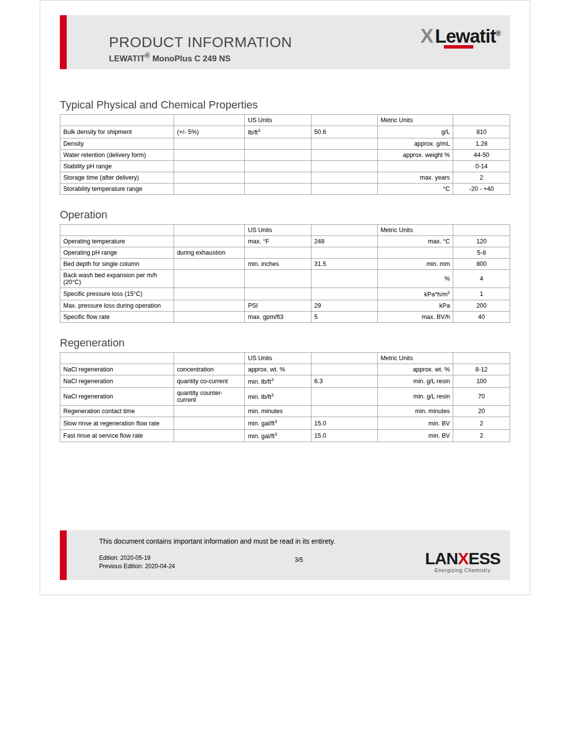PRODUCT INFORMATION
LEWATIT® MonoPlus C 249 NS
XLewatit®
Typical Physical and Chemical Properties
| | | US Units | | Metric Units | |
| Bulk density for shipment | (+/- 5%) | lb/ft 3 | 50.6 | g/L | 810 |
| Density | | | | approx. g/mL | 1.28 |
| Water retention (delivery form) | | | | approx. weight % | 44-50 |
| Stability pH range | | | | | 0-14 |
| Storage time (after delivery) | | | | max. years | 2 |
| Storability temperature range | | | | °C | -20 - +40 |
Operation
| | | US Units | | Metric Units | |
| Operating temperature | | max. °F | 248 | max. °C | 120 |
| Operating pH range | during exhaustion | | | | 5-8 |
| Bed depth for single column | | min. inches | 31.5 | min. mm | 800 |
| Back wash bed expansion per m/h (20°C) | | | | % | 4 |
| Specific pressure loss (15°C) | | | | kPa*h/m 2 | 1 |
| Max. pressure loss during operation | | PSI | 29 | kPa | 200 |
| Specific flow rate | | max. gpm/ft3 | 5 | max. BV/h | 40 |
Regeneration
| | | US Units | | Metric Units | |
| NaCl regeneration | concentration | approx. wt. % | | approx. wt. % | 8-12 |
| NaCl regeneration | quantity co-current | min. lb/ft 3 | 6.3 | min. g/L resin | 100 |
| NaCl regeneration | quantity counter-current | min. lb/ft 3 | | min. g/L resin | 70 |
| Regeneration contact time | | min. minutes | | min. minutes | 20 |
| Slow rinse at regeneration flow rate | | min. gal/ft 3 | 15.0 | min. BV | 2 |
| Fast rinse at service flow rate | | min. gal/ft 3 | 15.0 | min. BV | 2 |
This document contains important information and must be read in its entirety.
Edition: 2020-05-19
Previous Edition: 2020-04-24
3/5
LANXESS
Energizing Chemistry